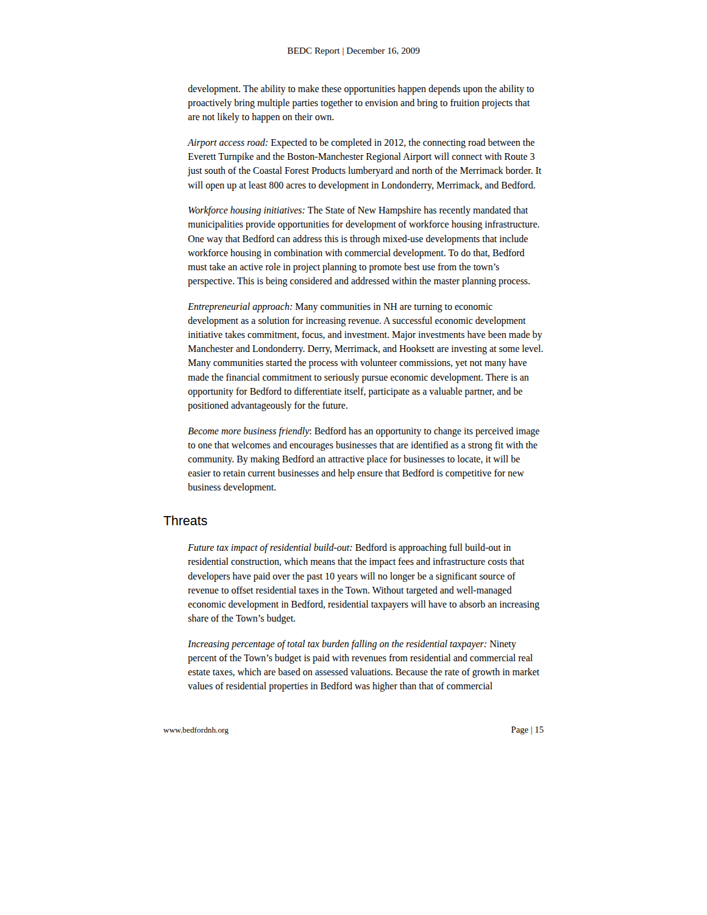BEDC Report | December 16, 2009
development. The ability to make these opportunities happen depends upon the ability to proactively bring multiple parties together to envision and bring to fruition projects that are not likely to happen on their own.
Airport access road: Expected to be completed in 2012, the connecting road between the Everett Turnpike and the Boston-Manchester Regional Airport will connect with Route 3 just south of the Coastal Forest Products lumberyard and north of the Merrimack border. It will open up at least 800 acres to development in Londonderry, Merrimack, and Bedford.
Workforce housing initiatives: The State of New Hampshire has recently mandated that municipalities provide opportunities for development of workforce housing infrastructure. One way that Bedford can address this is through mixed-use developments that include workforce housing in combination with commercial development. To do that, Bedford must take an active role in project planning to promote best use from the town’s perspective. This is being considered and addressed within the master planning process.
Entrepreneurial approach: Many communities in NH are turning to economic development as a solution for increasing revenue. A successful economic development initiative takes commitment, focus, and investment. Major investments have been made by Manchester and Londonderry. Derry, Merrimack, and Hooksett are investing at some level. Many communities started the process with volunteer commissions, yet not many have made the financial commitment to seriously pursue economic development. There is an opportunity for Bedford to differentiate itself, participate as a valuable partner, and be positioned advantageously for the future.
Become more business friendly: Bedford has an opportunity to change its perceived image to one that welcomes and encourages businesses that are identified as a strong fit with the community. By making Bedford an attractive place for businesses to locate, it will be easier to retain current businesses and help ensure that Bedford is competitive for new business development.
Threats
Future tax impact of residential build-out: Bedford is approaching full build-out in residential construction, which means that the impact fees and infrastructure costs that developers have paid over the past 10 years will no longer be a significant source of revenue to offset residential taxes in the Town. Without targeted and well-managed economic development in Bedford, residential taxpayers will have to absorb an increasing share of the Town’s budget.
Increasing percentage of total tax burden falling on the residential taxpayer: Ninety percent of the Town’s budget is paid with revenues from residential and commercial real estate taxes, which are based on assessed valuations. Because the rate of growth in market values of residential properties in Bedford was higher than that of commercial
www.bedfordnh.org Page | 15